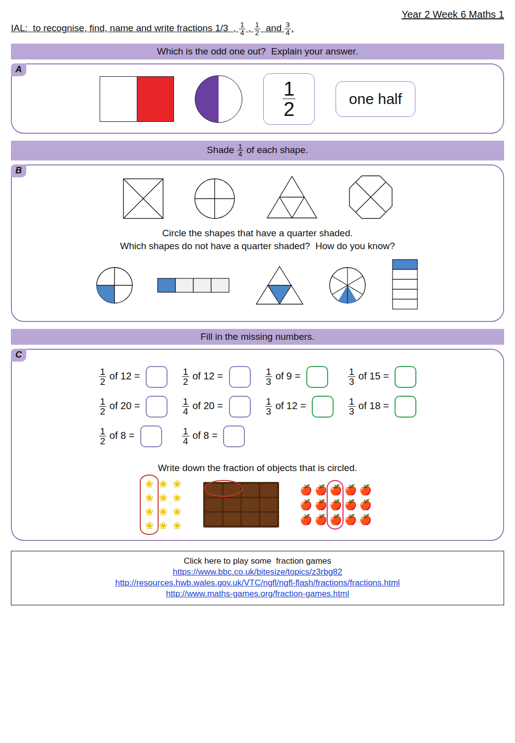Year 2 Week 6 Maths 1
IAL: to recognise, find, name and write fractions 1/3 , 14 , 12 and 34.
Which is the odd one out? Explain your answer.
A
12
one half
Shade 14 of each shape.
B
Circle the shapes that have a quarter shaded.
Which shapes do not have a quarter shaded? How do you know?
Fill in the missing numbers.
C
| 1 2 of 12 = | 1 2 of 12 = | 1 3 of 9 = | 1 3 of 15 = |
| 1 2 of 20 = | 1 4 of 20 = | 1 3 of 12 = | 1 3 of 18 = |
| 1 2 of 8 = | 1 4 of 8 = | | |
Write down the fraction of objects that is circled.
Click here to play some fraction games
https://www.bbc.co.uk/bitesize/topics/z3rbg82
http://resources.hwb.wales.gov.uk/VTC/ngfl/ngfl-flash/fractions/fractions.html
http://www.maths-games.org/fraction-games.html